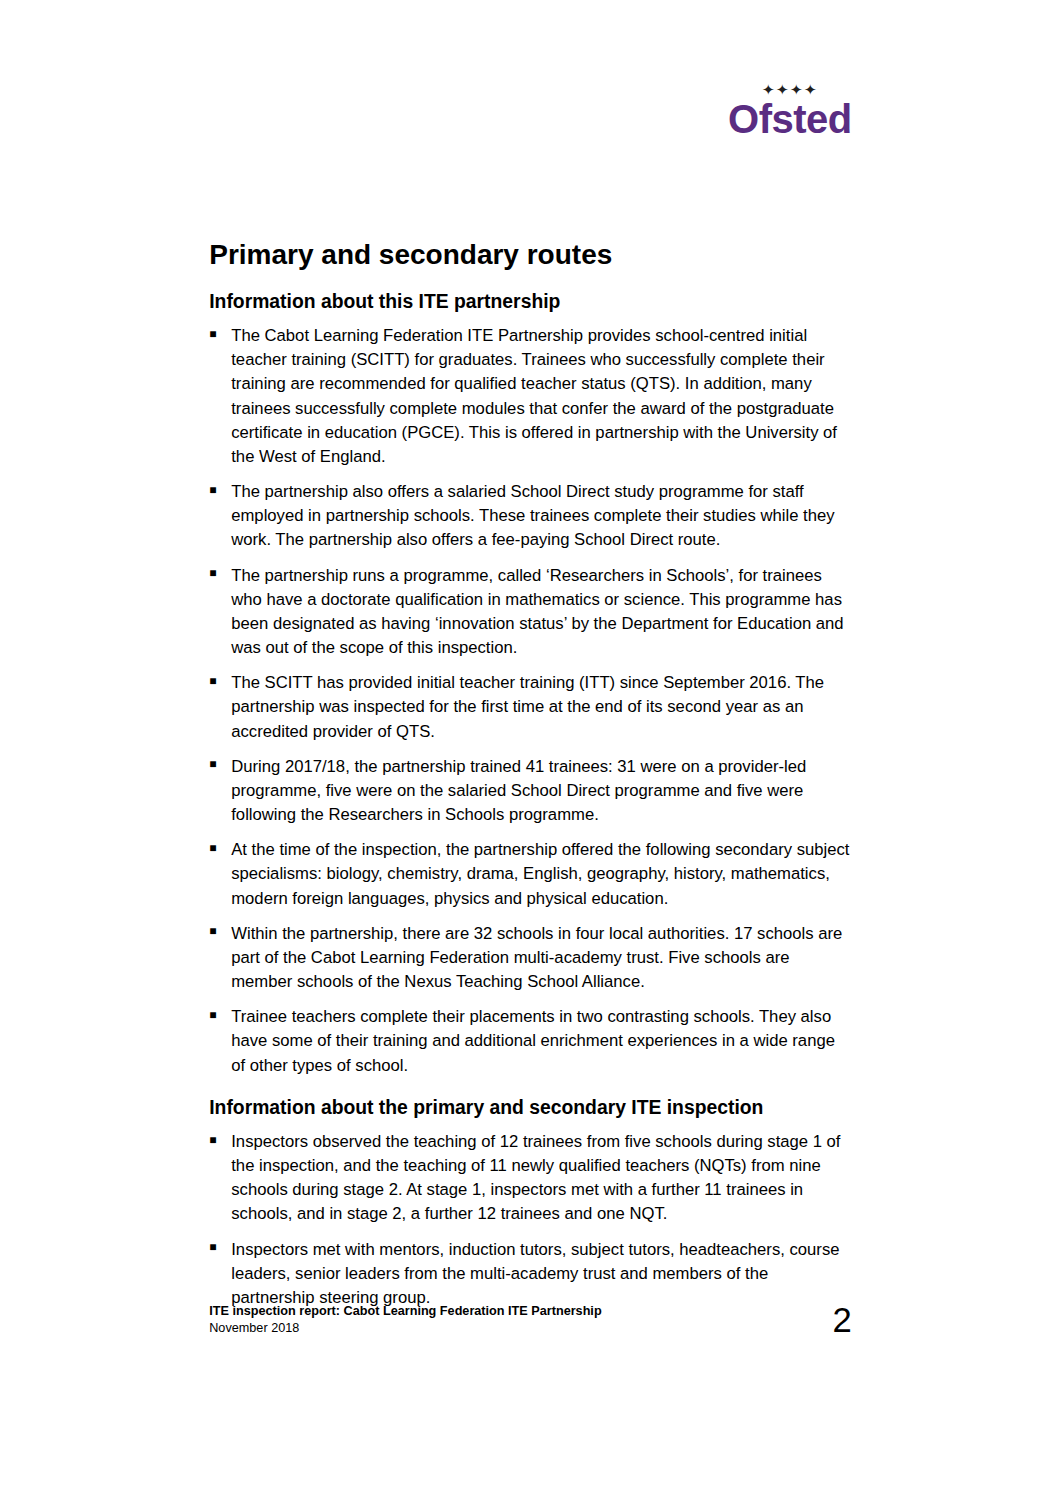✦✦✦✦
Ofsted
Primary and secondary routes
Information about this ITE partnership
The Cabot Learning Federation ITE Partnership provides school-centred initial teacher training (SCITT) for graduates. Trainees who successfully complete their training are recommended for qualified teacher status (QTS). In addition, many trainees successfully complete modules that confer the award of the postgraduate certificate in education (PGCE). This is offered in partnership with the University of the West of England.
The partnership also offers a salaried School Direct study programme for staff employed in partnership schools. These trainees complete their studies while they work. The partnership also offers a fee-paying School Direct route.
The partnership runs a programme, called ‘Researchers in Schools’, for trainees who have a doctorate qualification in mathematics or science. This programme has been designated as having ‘innovation status’ by the Department for Education and was out of the scope of this inspection.
The SCITT has provided initial teacher training (ITT) since September 2016. The partnership was inspected for the first time at the end of its second year as an accredited provider of QTS.
During 2017/18, the partnership trained 41 trainees: 31 were on a provider-led programme, five were on the salaried School Direct programme and five were following the Researchers in Schools programme.
At the time of the inspection, the partnership offered the following secondary subject specialisms: biology, chemistry, drama, English, geography, history, mathematics, modern foreign languages, physics and physical education.
Within the partnership, there are 32 schools in four local authorities. 17 schools are part of the Cabot Learning Federation multi-academy trust. Five schools are member schools of the Nexus Teaching School Alliance.
Trainee teachers complete their placements in two contrasting schools. They also have some of their training and additional enrichment experiences in a wide range of other types of school.
Information about the primary and secondary ITE inspection
Inspectors observed the teaching of 12 trainees from five schools during stage 1 of the inspection, and the teaching of 11 newly qualified teachers (NQTs) from nine schools during stage 2. At stage 1, inspectors met with a further 11 trainees in schools, and in stage 2, a further 12 trainees and one NQT.
Inspectors met with mentors, induction tutors, subject tutors, headteachers, course leaders, senior leaders from the multi-academy trust and members of the partnership steering group.
ITE inspection report: Cabot Learning Federation ITE Partnership
November 2018
2